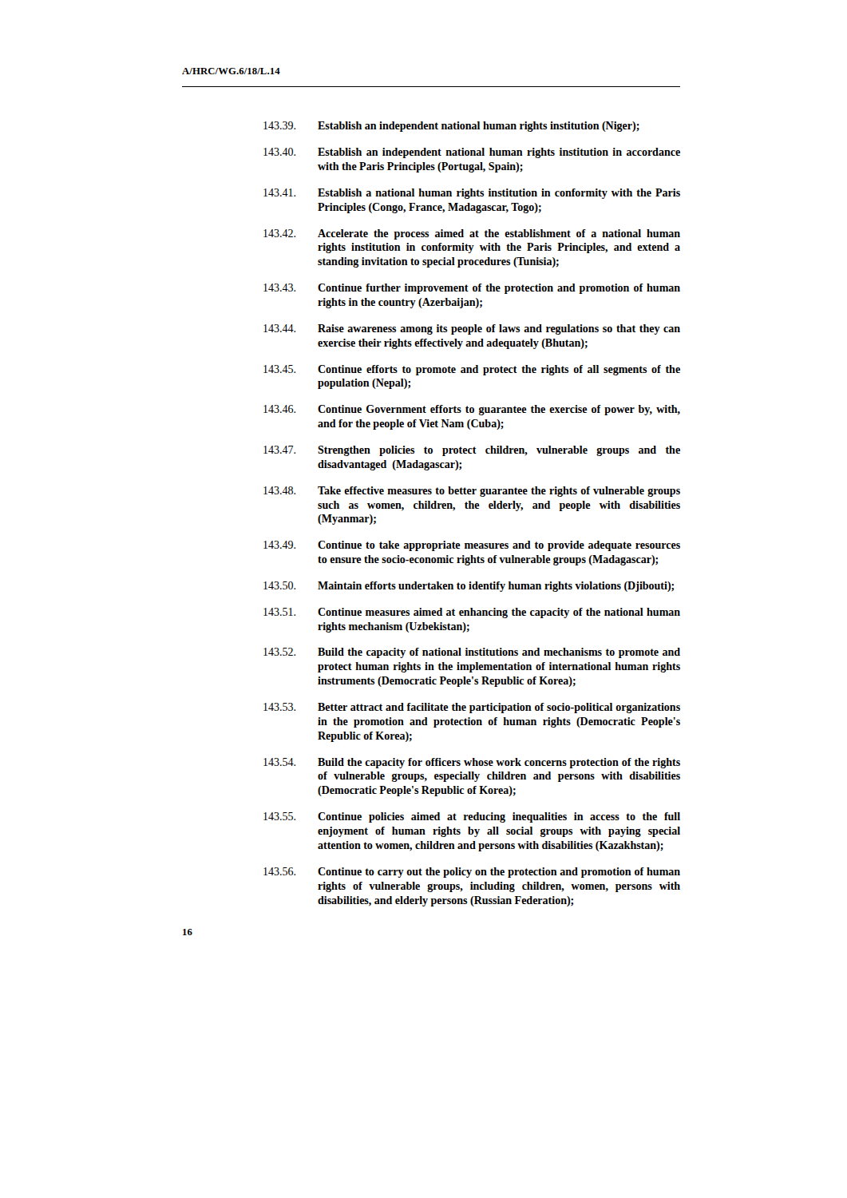A/HRC/WG.6/18/L.14
143.39.
Establish an independent national human rights institution (Niger);
143.40.
Establish an independent national human rights institution in accordance with the Paris Principles (Portugal, Spain);
143.41.
Establish a national human rights institution in conformity with the Paris Principles (Congo, France, Madagascar, Togo);
143.42.
Accelerate the process aimed at the establishment of a national human rights institution in conformity with the Paris Principles, and extend a standing invitation to special procedures (Tunisia);
143.43.
Continue further improvement of the protection and promotion of human rights in the country (Azerbaijan);
143.44.
Raise awareness among its people of laws and regulations so that they can exercise their rights effectively and adequately (Bhutan);
143.45.
Continue efforts to promote and protect the rights of all segments of the population (Nepal);
143.46.
Continue Government efforts to guarantee the exercise of power by, with, and for the people of Viet Nam (Cuba);
143.47.
Strengthen policies to protect children, vulnerable groups and the disadvantaged (Madagascar);
143.48.
Take effective measures to better guarantee the rights of vulnerable groups such as women, children, the elderly, and people with disabilities (Myanmar);
143.49.
Continue to take appropriate measures and to provide adequate resources to ensure the socio-economic rights of vulnerable groups (Madagascar);
143.50.
Maintain efforts undertaken to identify human rights violations (Djibouti);
143.51.
Continue measures aimed at enhancing the capacity of the national human rights mechanism (Uzbekistan);
143.52.
Build the capacity of national institutions and mechanisms to promote and protect human rights in the implementation of international human rights instruments (Democratic People's Republic of Korea);
143.53.
Better attract and facilitate the participation of socio-political organizations in the promotion and protection of human rights (Democratic People's Republic of Korea);
143.54.
Build the capacity for officers whose work concerns protection of the rights of vulnerable groups, especially children and persons with disabilities (Democratic People's Republic of Korea);
143.55.
Continue policies aimed at reducing inequalities in access to the full enjoyment of human rights by all social groups with paying special attention to women, children and persons with disabilities (Kazakhstan);
143.56.
Continue to carry out the policy on the protection and promotion of human rights of vulnerable groups, including children, women, persons with disabilities, and elderly persons (Russian Federation);
16